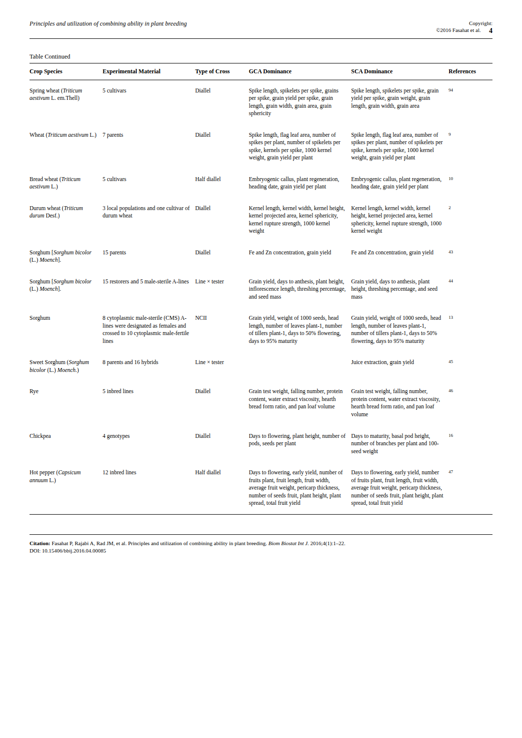Principles and utilization of combining ability in plant breeding
Copyright:
©2016 Fasahat et al. 4
Table Continued
| Crop Species | Experimental Material | Type of Cross | GCA Dominance | SCA Dominance | References |
| --- | --- | --- | --- | --- | --- |
| Spring wheat ( Triticum aestivum L. em.Thell) | 5 cultivars | Diallel | Spike length, spikelets per spike, grains per spike, grain yield per spike, grain length, grain width, grain area, grain sphericity | Spike length, spikelets per spike, grain yield per spike, grain weight, grain length, grain width, grain area | 94 |
| Wheat ( Triticum aestivum L.) | 7 parents | Diallel | Spike length, flag leaf area, number of spikes per plant, number of spikelets per spike, kernels per spike, 1000 kernel weight, grain yield per plant | Spike length, flag leaf area, number of spikes per plant, number of spikelets per spike, kernels per spike, 1000 kernel weight, grain yield per plant | 9 |
| Bread wheat ( Triticum aestivum L.) | 5 cultivars | Half diallel | Embryogenic callus, plant regeneration, heading date, grain yield per plant | Embryogenic callus, plant regeneration, heading date, grain yield per plant | 10 |
| Durum wheat ( Triticum durum Desf.) | 3 local populations and one cultivar of durum wheat | Diallel | Kernel length, kernel width, kernel height, kernel projected area, kernel sphericity, kernel rupture strength, 1000 kernel weight | Kernel length, kernel width, kernel height, kernel projected area, kernel sphericity, kernel rupture strength, 1000 kernel weight | 2 |
| Sorghum [ Sorghum bicolor (L.) Moench ]. | 15 parents | Diallel | Fe and Zn concentration, grain yield | Fe and Zn concentration, grain yield | 43 |
| Sorghum [ Sorghum bicolor (L.) Moench ]. | 15 restorers and 5 male-sterile A-lines | Line × tester | Grain yield, days to anthesis, plant height, inflorescence length, threshing percentage, and seed mass | Grain yield, days to anthesis, plant height, threshing percentage, and seed mass | 44 |
| Sorghum | 8 cytoplasmic male-sterile (CMS) A-lines were designated as females and crossed to 10 cytoplasmic male-fertile lines | NCII | Grain yield, weight of 1000 seeds, head length, number of leaves plant-1, number of tillers plant-1, days to 50% flowering, days to 95% maturity | Grain yield, weight of 1000 seeds, head length, number of leaves plant-1, number of tillers plant-1, days to 50% flowering, days to 95% maturity | 13 |
| Sweet Sorghum ( Sorghum bicolor (L.) Moench .) | 8 parents and 16 hybrids | Line × tester | | Juice extraction, grain yield | 45 |
| Rye | 5 inbred lines | Diallel | Grain test weight, falling number, protein content, water extract viscosity, hearth bread form ratio, and pan loaf volume | Grain test weight, falling number, protein content, water extract viscosity, hearth bread form ratio, and pan loaf volume | 46 |
| Chickpea | 4 genotypes | Diallel | Days to flowering, plant height, number of pods, seeds per plant | Days to maturity, basal pod height, number of branches per plant and 100-seed weight | 16 |
| Hot pepper ( Capsicum annuum L.) | 12 inbred lines | Half diallel | Days to flowering, early yield, number of fruits plant, fruit length, fruit width, average fruit weight, pericarp thickness, number of seeds fruit, plant height, plant spread, total fruit yield | Days to flowering, early yield, number of fruits plant, fruit length, fruit width, average fruit weight, pericarp thickness, number of seeds fruit, plant height, plant spread, total fruit yield | 47 |
Citation: Fasahat P, Rajabi A, Rad JM, et al. Principles and utilization of combining ability in plant breeding. Biom Biostat Int J. 2016;4(1):1–22.
DOI: 10.15406/bbij.2016.04.00085